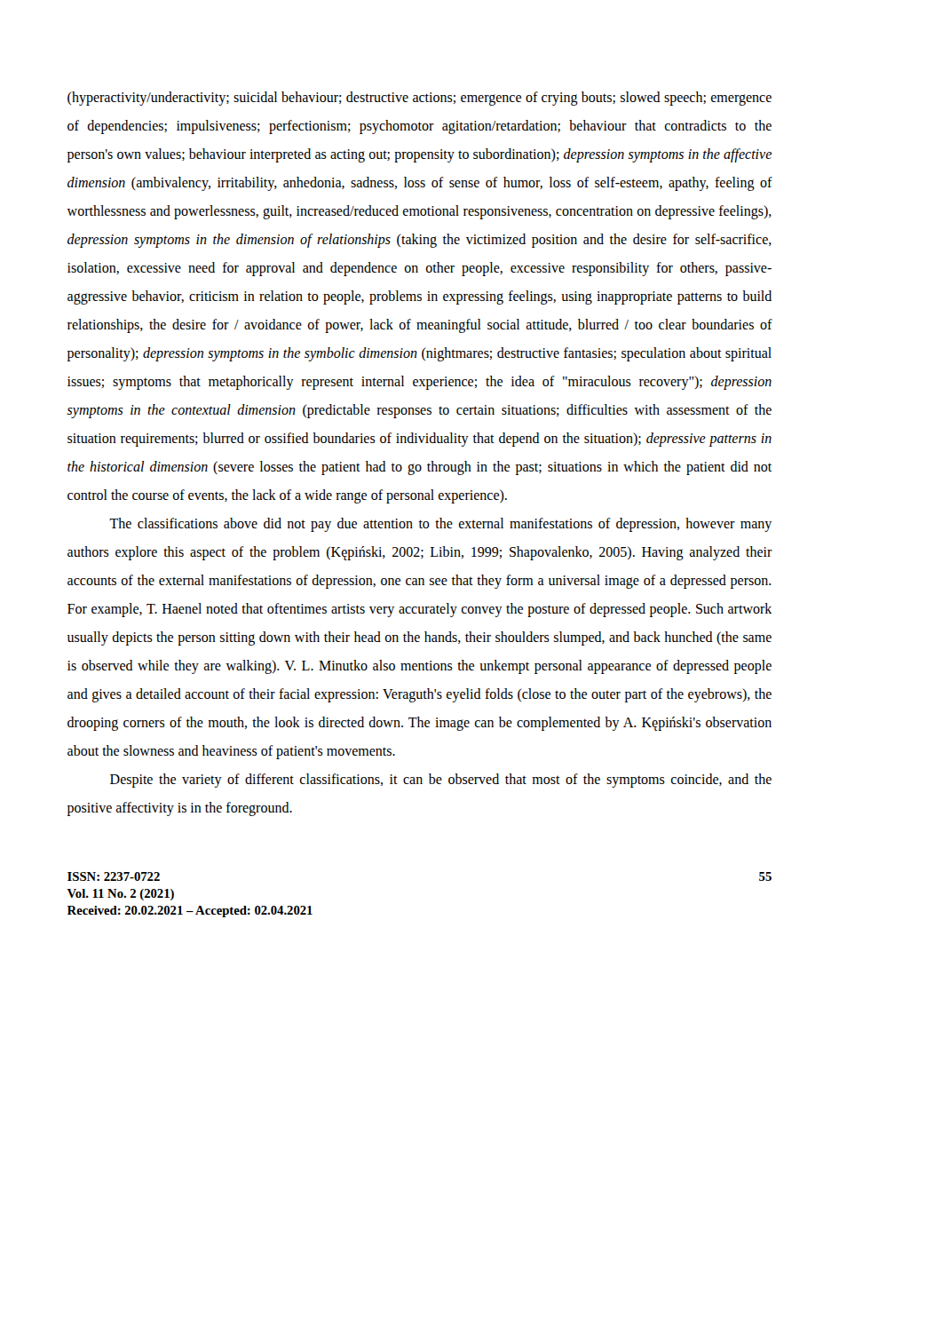(hyperactivity/underactivity; suicidal behaviour; destructive actions; emergence of crying bouts; slowed speech; emergence of dependencies; impulsiveness; perfectionism; psychomotor agitation/retardation; behaviour that contradicts to the person's own values; behaviour interpreted as acting out; propensity to subordination); depression symptoms in the affective dimension (ambivalency, irritability, anhedonia, sadness, loss of sense of humor, loss of self-esteem, apathy, feeling of worthlessness and powerlessness, guilt, increased/reduced emotional responsiveness, concentration on depressive feelings), depression symptoms in the dimension of relationships (taking the victimized position and the desire for self-sacrifice, isolation, excessive need for approval and dependence on other people, excessive responsibility for others, passive-aggressive behavior, criticism in relation to people, problems in expressing feelings, using inappropriate patterns to build relationships, the desire for / avoidance of power, lack of meaningful social attitude, blurred / too clear boundaries of personality); depression symptoms in the symbolic dimension (nightmares; destructive fantasies; speculation about spiritual issues; symptoms that metaphorically represent internal experience; the idea of "miraculous recovery"); depression symptoms in the contextual dimension (predictable responses to certain situations; difficulties with assessment of the situation requirements; blurred or ossified boundaries of individuality that depend on the situation); depressive patterns in the historical dimension (severe losses the patient had to go through in the past; situations in which the patient did not control the course of events, the lack of a wide range of personal experience).
The classifications above did not pay due attention to the external manifestations of depression, however many authors explore this aspect of the problem (Kępiński, 2002; Libin, 1999; Shapovalenko, 2005). Having analyzed their accounts of the external manifestations of depression, one can see that they form a universal image of a depressed person. For example, T. Haenel noted that oftentimes artists very accurately convey the posture of depressed people. Such artwork usually depicts the person sitting down with their head on the hands, their shoulders slumped, and back hunched (the same is observed while they are walking). V. L. Minutko also mentions the unkempt personal appearance of depressed people and gives a detailed account of their facial expression: Veraguth's eyelid folds (close to the outer part of the eyebrows), the drooping corners of the mouth, the look is directed down. The image can be complemented by A. Kępiński's observation about the slowness and heaviness of patient's movements.
Despite the variety of different classifications, it can be observed that most of the symptoms coincide, and the positive affectivity is in the foreground.
ISSN: 2237-0722
Vol. 11 No. 2 (2021)
Received: 20.02.2021 – Accepted: 02.04.2021
55